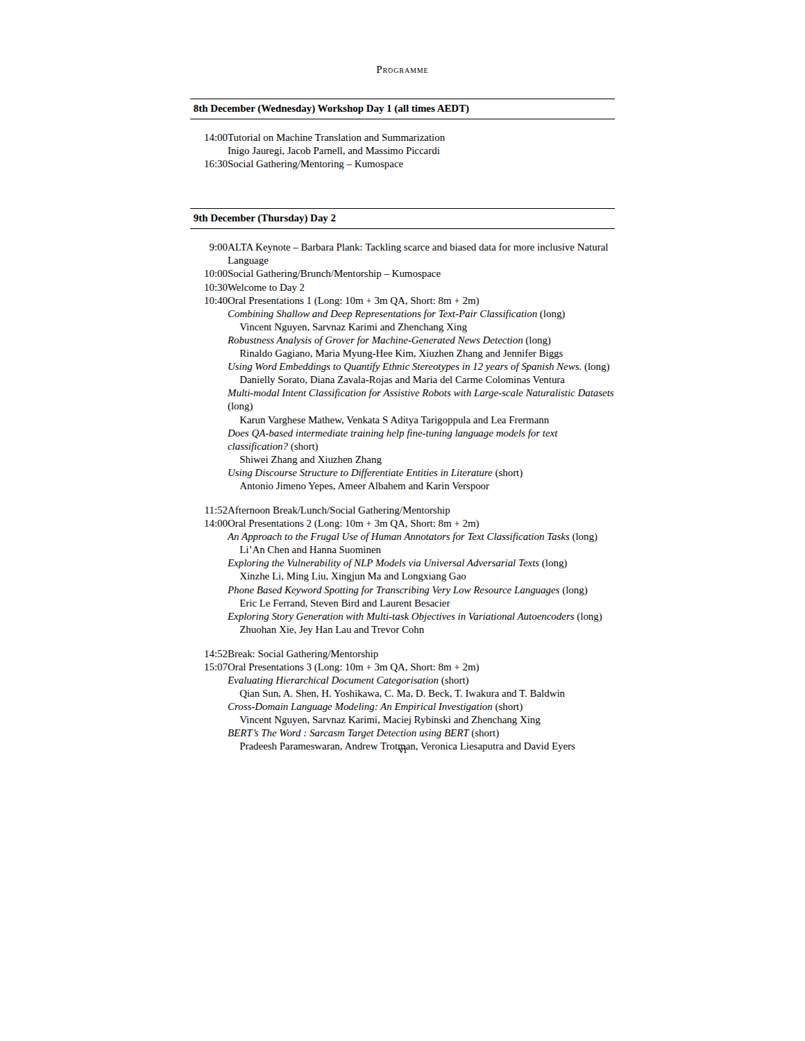Programme
8th December (Wednesday) Workshop Day 1 (all times AEDT)
| 14:00 | Tutorial on Machine Translation and Summarization Inigo Jauregi, Jacob Parnell, and Massimo Piccardi |
| 16:30 | Social Gathering/Mentoring – Kumospace |
9th December (Thursday) Day 2
| 9:00 | ALTA Keynote – Barbara Plank: Tackling scarce and biased data for more inclusive Natural Language |
| 10:00 | Social Gathering/Brunch/Mentorship – Kumospace |
| 10:30 | Welcome to Day 2 |
| 10:40 | Oral Presentations 1 (Long: 10m + 3m QA, Short: 8m + 2m) Combining Shallow and Deep Representations for Text-Pair Classification (long) Vincent Nguyen, Sarvnaz Karimi and Zhenchang Xing Robustness Analysis of Grover for Machine-Generated News Detection (long) Rinaldo Gagiano, Maria Myung-Hee Kim, Xiuzhen Zhang and Jennifer Biggs Using Word Embeddings to Quantify Ethnic Stereotypes in 12 years of Spanish News. (long) Danielly Sorato, Diana Zavala-Rojas and Maria del Carme Colominas Ventura Multi-modal Intent Classification for Assistive Robots with Large-scale Naturalistic Datasets (long) Karun Varghese Mathew, Venkata S Aditya Tarigoppula and Lea Frermann Does QA-based intermediate training help fine-tuning language models for text classification? (short) Shiwei Zhang and Xiuzhen Zhang Using Discourse Structure to Differentiate Entities in Literature (short) Antonio Jimeno Yepes, Ameer Albahem and Karin Verspoor |
| 11:52 | Afternoon Break/Lunch/Social Gathering/Mentorship |
| 14:00 | Oral Presentations 2 (Long: 10m + 3m QA, Short: 8m + 2m) An Approach to the Frugal Use of Human Annotators for Text Classification Tasks (long) Li’An Chen and Hanna Suominen Exploring the Vulnerability of NLP Models via Universal Adversarial Texts (long) Xinzhe Li, Ming Liu, Xingjun Ma and Longxiang Gao Phone Based Keyword Spotting for Transcribing Very Low Resource Languages (long) Eric Le Ferrand, Steven Bird and Laurent Besacier Exploring Story Generation with Multi-task Objectives in Variational Autoencoders (long) Zhuohan Xie, Jey Han Lau and Trevor Cohn |
| 14:52 | Break: Social Gathering/Mentorship |
| 15:07 | Oral Presentations 3 (Long: 10m + 3m QA, Short: 8m + 2m) Evaluating Hierarchical Document Categorisation (short) Qian Sun, A. Shen, H. Yoshikawa, C. Ma, D. Beck, T. Iwakura and T. Baldwin Cross-Domain Language Modeling: An Empirical Investigation (short) Vincent Nguyen, Sarvnaz Karimi, Maciej Rybinski and Zhenchang Xing BERT’s The Word : Sarcasm Target Detection using BERT (short) Pradeesh Parameswaran, Andrew Trotman, Veronica Liesaputra and David Eyers |
vi